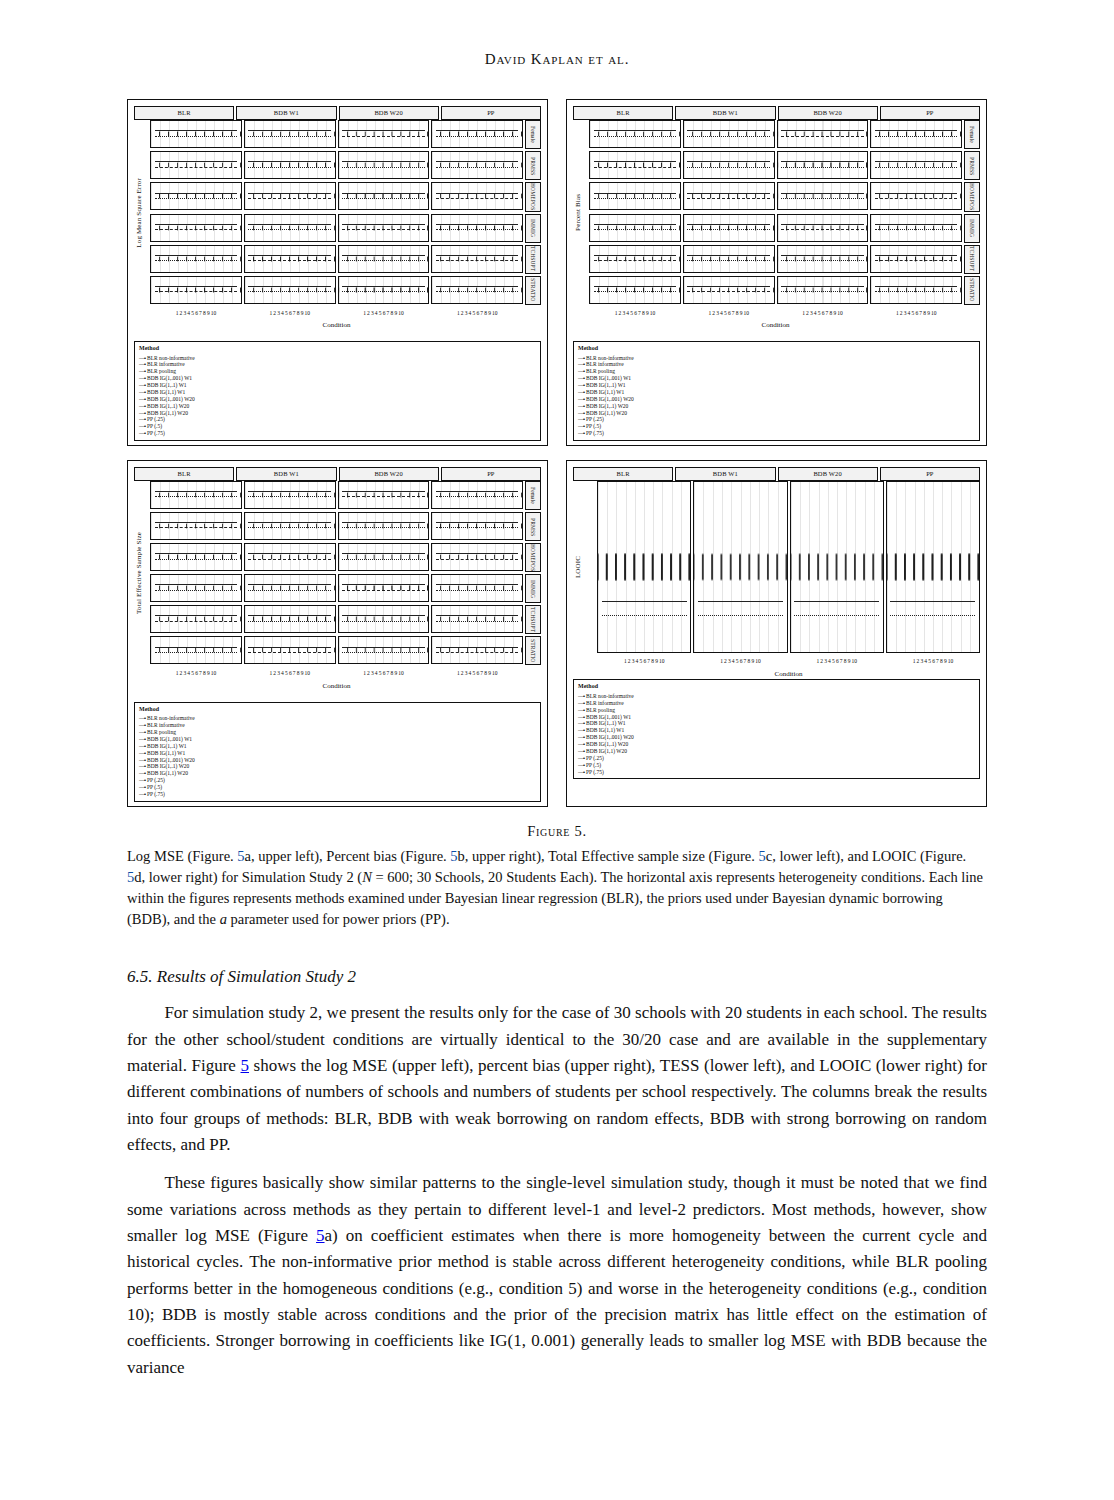David Kaplan et al.
BLR
BDB W1
BDB W20
PP
Log Mean Square Error
Female PRMSS HOMEPOS IMMIG TCHSUPT STRATIO
1 2 3 4 5 6 7 8 9 10
1 2 3 4 5 6 7 8 9 10
1 2 3 4 5 6 7 8 9 10
1 2 3 4 5 6 7 8 9 10
Condition
Method
BLR non-informative
BLR informative
BLR pooling
BDB IG(1,.001) W1
BDB IG(1,.1) W1
BDB IG(1,1) W1
BDB IG(1,.001) W20
BDB IG(1,.1) W20
BDB IG(1,1) W20
PP (.25)
PP (.5)
PP (.75)
BLR
BDB W1
BDB W20
PP
Percent Bias
Female PRMSS HOMEPOS IMMIG TCHSUPT STRATIO
1 2 3 4 5 6 7 8 9 10
1 2 3 4 5 6 7 8 9 10
1 2 3 4 5 6 7 8 9 10
1 2 3 4 5 6 7 8 9 10
Condition
Method
BLR non-informative
BLR informative
BLR pooling
BDB IG(1,.001) W1
BDB IG(1,.1) W1
BDB IG(1,1) W1
BDB IG(1,.001) W20
BDB IG(1,.1) W20
BDB IG(1,1) W20
PP (.25)
PP (.5)
PP (.75)
BLR
BDB W1
BDB W20
PP
Total Effective Sample Size
Female PRMSS HOMEPOS IMMIG TCHSUPT STRATIO
1 2 3 4 5 6 7 8 9 10
1 2 3 4 5 6 7 8 9 10
1 2 3 4 5 6 7 8 9 10
1 2 3 4 5 6 7 8 9 10
Condition
Method
BLR non-informative
BLR informative
BLR pooling
BDB IG(1,.001) W1
BDB IG(1,.1) W1
BDB IG(1,1) W1
BDB IG(1,.001) W20
BDB IG(1,.1) W20
BDB IG(1,1) W20
PP (.25)
PP (.5)
PP (.75)
BLR
BDB W1
BDB W20
PP
LOOIC
1 2 3 4 5 6 7 8 9 10
1 2 3 4 5 6 7 8 9 10
1 2 3 4 5 6 7 8 9 10
1 2 3 4 5 6 7 8 9 10
Condition
Method
BLR non-informative
BLR informative
BLR pooling
BDB IG(1,.001) W1
BDB IG(1,.1) W1
BDB IG(1,1) W1
BDB IG(1,.001) W20
BDB IG(1,.1) W20
BDB IG(1,1) W20
PP (.25)
PP (.5)
PP (.75)
Figure 5. Log MSE (Figure. 5a, upper left), Percent bias (Figure. 5b, upper right), Total Effective sample size (Figure. 5c, lower left), and LOOIC (Figure. 5d, lower right) for Simulation Study 2 (N = 600; 30 Schools, 20 Students Each). The horizontal axis represents heterogeneity conditions. Each line within the figures represents methods examined under Bayesian linear regression (BLR), the priors used under Bayesian dynamic borrowing (BDB), and the a parameter used for power priors (PP).
6.5. Results of Simulation Study 2
For simulation study 2, we present the results only for the case of 30 schools with 20 students in each school. The results for the other school/student conditions are virtually identical to the 30/20 case and are available in the supplementary material. Figure 5 shows the log MSE (upper left), percent bias (upper right), TESS (lower left), and LOOIC (lower right) for different combinations of numbers of schools and numbers of students per school respectively. The columns break the results into four groups of methods: BLR, BDB with weak borrowing on random effects, BDB with strong borrowing on random effects, and PP.
These figures basically show similar patterns to the single-level simulation study, though it must be noted that we find some variations across methods as they pertain to different level-1 and level-2 predictors. Most methods, however, show smaller log MSE (Figure 5a) on coefficient estimates when there is more homogeneity between the current cycle and historical cycles. The non-informative prior method is stable across different heterogeneity conditions, while BLR pooling performs better in the homogeneous conditions (e.g., condition 5) and worse in the heterogeneity conditions (e.g., condition 10); BDB is mostly stable across conditions and the prior of the precision matrix has little effect on the estimation of coefficients. Stronger borrowing in coefficients like IG(1, 0.001) generally leads to smaller log MSE with BDB because the variance